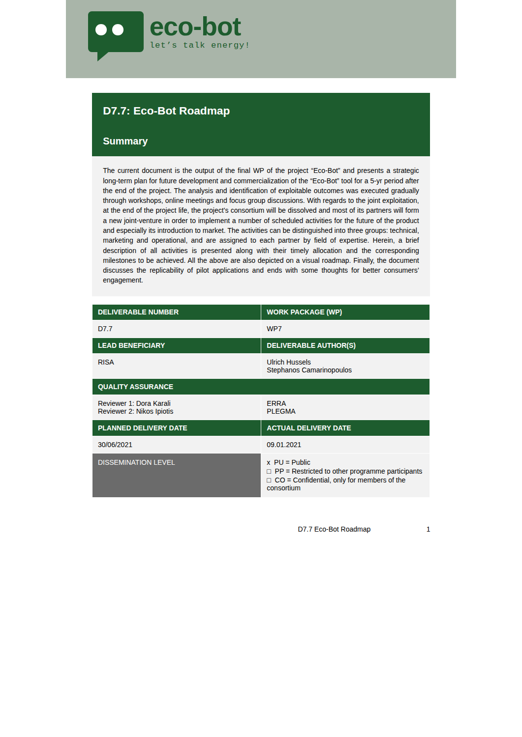eco-bot
let’s talk energy!
D7.7: Eco-Bot Roadmap
Summary
The current document is the output of the final WP of the project “Eco-Bot” and presents a strategic long-term plan for future development and commercialization of the “Eco-Bot” tool for a 5-yr period after the end of the project. The analysis and identification of exploitable outcomes was executed gradually through workshops, online meetings and focus group discussions. With regards to the joint exploitation, at the end of the project life, the project’s consortium will be dissolved and most of its partners will form a new joint-venture in order to implement a number of scheduled activities for the future of the product and especially its introduction to market. The activities can be distinguished into three groups: technical, marketing and operational, and are assigned to each partner by field of expertise. Herein, a brief description of all activities is presented along with their timely allocation and the corresponding milestones to be achieved. All the above are also depicted on a visual roadmap. Finally, the document discusses the replicability of pilot applications and ends with some thoughts for better consumers’ engagement.
| DELIVERABLE NUMBER | WORK PACKAGE (WP) |
| --- | --- |
| D7.7 | WP7 |
| LEAD BENEFICIARY | DELIVERABLE AUTHOR(S) |
| RISA | Ulrich Hussels Stephanos Camarinopoulos |
| QUALITY ASSURANCE |
| Reviewer 1: Dora Karali Reviewer 2: Nikos Ipiotis | ERRA PLEGMA |
| PLANNED DELIVERY DATE | ACTUAL DELIVERY DATE |
| 30/06/2021 | 09.01.2021 |
| DISSEMINATION LEVEL | x PU = Public □ PP = Restricted to other programme participants □ CO = Confidential, only for members of the consortium |
D7.7 Eco-Bot Roadmap 1